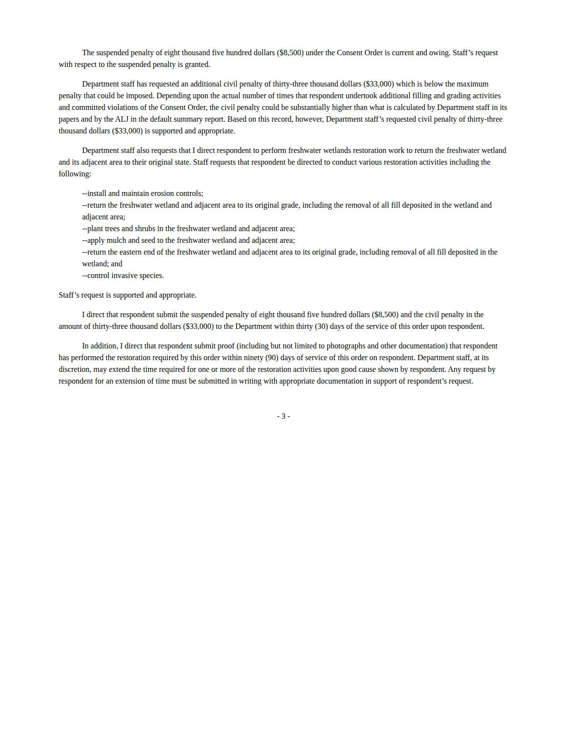The suspended penalty of eight thousand five hundred dollars ($8,500) under the Consent Order is current and owing. Staff’s request with respect to the suspended penalty is granted.
Department staff has requested an additional civil penalty of thirty-three thousand dollars ($33,000) which is below the maximum penalty that could be imposed. Depending upon the actual number of times that respondent undertook additional filling and grading activities and committed violations of the Consent Order, the civil penalty could be substantially higher than what is calculated by Department staff in its papers and by the ALJ in the default summary report. Based on this record, however, Department staff’s requested civil penalty of thirty-three thousand dollars ($33,000) is supported and appropriate.
Department staff also requests that I direct respondent to perform freshwater wetlands restoration work to return the freshwater wetland and its adjacent area to their original state. Staff requests that respondent be directed to conduct various restoration activities including the following:
--install and maintain erosion controls;
--return the freshwater wetland and adjacent area to its original grade, including the removal of all fill deposited in the wetland and adjacent area;
--plant trees and shrubs in the freshwater wetland and adjacent area;
--apply mulch and seed to the freshwater wetland and adjacent area;
--return the eastern end of the freshwater wetland and adjacent area to its original grade, including removal of all fill deposited in the wetland; and
--control invasive species.
Staff’s request is supported and appropriate.
I direct that respondent submit the suspended penalty of eight thousand five hundred dollars ($8,500) and the civil penalty in the amount of thirty-three thousand dollars ($33,000) to the Department within thirty (30) days of the service of this order upon respondent.
In addition, I direct that respondent submit proof (including but not limited to photographs and other documentation) that respondent has performed the restoration required by this order within ninety (90) days of service of this order on respondent. Department staff, at its discretion, may extend the time required for one or more of the restoration activities upon good cause shown by respondent. Any request by respondent for an extension of time must be submitted in writing with appropriate documentation in support of respondent’s request.
- 3 -